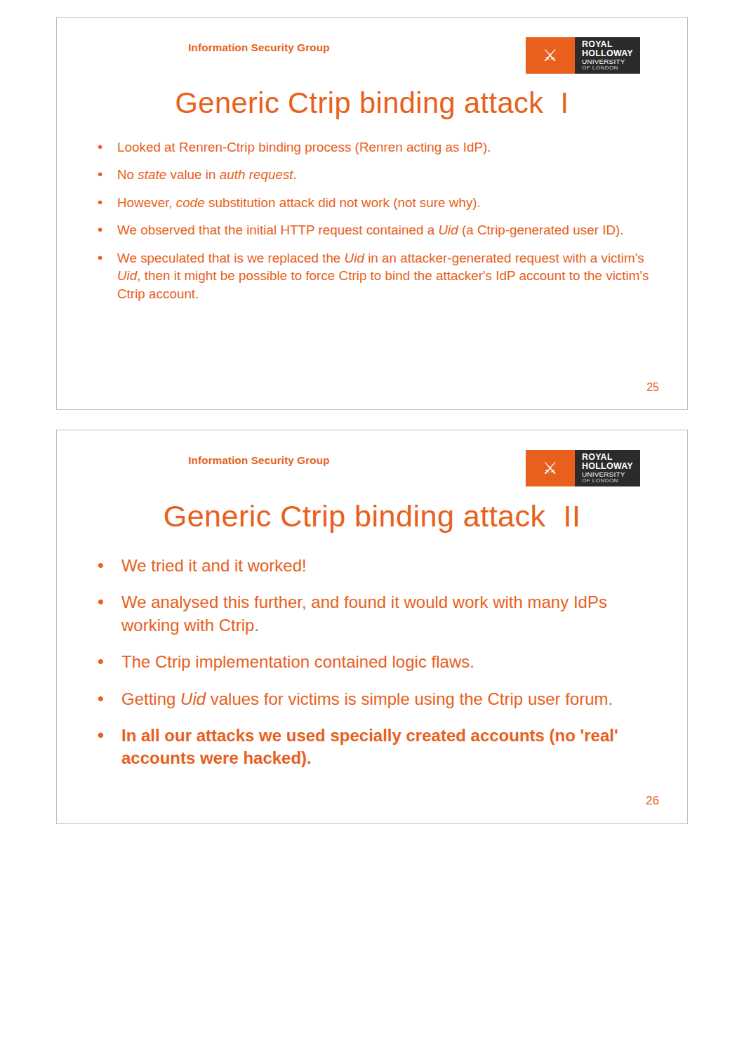Information Security Group
⚔
ROYAL
HOLLOWAY
UNIVERSITY
OF LONDON
Generic Ctrip binding attack I
Looked at Renren-Ctrip binding process (Renren acting as IdP).
No state value in auth request.
However, code substitution attack did not work (not sure why).
We observed that the initial HTTP request contained a Uid (a Ctrip-generated user ID).
We speculated that is we replaced the Uid in an attacker-generated request with a victim's Uid, then it might be possible to force Ctrip to bind the attacker's IdP account to the victim's Ctrip account.
25
Information Security Group
⚔
ROYAL
HOLLOWAY
UNIVERSITY
OF LONDON
Generic Ctrip binding attack II
We tried it and it worked!
We analysed this further, and found it would work with many IdPs working with Ctrip.
The Ctrip implementation contained logic flaws.
Getting Uid values for victims is simple using the Ctrip user forum.
In all our attacks we used specially created accounts (no 'real' accounts were hacked).
26